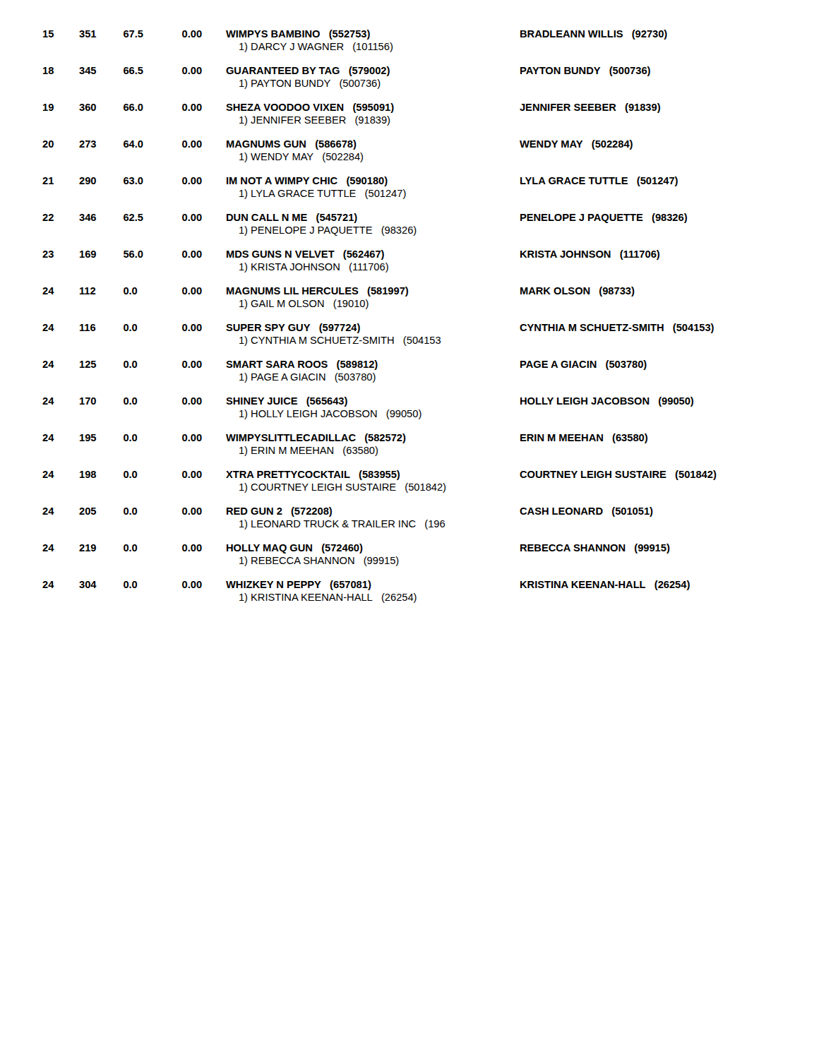| 15 | 351 | 67.5 | 0.00 | WIMPYS BAMBINO (552753) 1) DARCY J WAGNER (101156) | BRADLEANN WILLIS (92730) |
| 18 | 345 | 66.5 | 0.00 | GUARANTEED BY TAG (579002) 1) PAYTON BUNDY (500736) | PAYTON BUNDY (500736) |
| 19 | 360 | 66.0 | 0.00 | SHEZA VOODOO VIXEN (595091) 1) JENNIFER SEEBER (91839) | JENNIFER SEEBER (91839) |
| 20 | 273 | 64.0 | 0.00 | MAGNUMS GUN (586678) 1) WENDY MAY (502284) | WENDY MAY (502284) |
| 21 | 290 | 63.0 | 0.00 | IM NOT A WIMPY CHIC (590180) 1) LYLA GRACE TUTTLE (501247) | LYLA GRACE TUTTLE (501247) |
| 22 | 346 | 62.5 | 0.00 | DUN CALL N ME (545721) 1) PENELOPE J PAQUETTE (98326) | PENELOPE J PAQUETTE (98326) |
| 23 | 169 | 56.0 | 0.00 | MDS GUNS N VELVET (562467) 1) KRISTA JOHNSON (111706) | KRISTA JOHNSON (111706) |
| 24 | 112 | 0.0 | 0.00 | MAGNUMS LIL HERCULES (581997) 1) GAIL M OLSON (19010) | MARK OLSON (98733) |
| 24 | 116 | 0.0 | 0.00 | SUPER SPY GUY (597724) 1) CYNTHIA M SCHUETZ-SMITH (504153 | CYNTHIA M SCHUETZ-SMITH (504153) |
| 24 | 125 | 0.0 | 0.00 | SMART SARA ROOS (589812) 1) PAGE A GIACIN (503780) | PAGE A GIACIN (503780) |
| 24 | 170 | 0.0 | 0.00 | SHINEY JUICE (565643) 1) HOLLY LEIGH JACOBSON (99050) | HOLLY LEIGH JACOBSON (99050) |
| 24 | 195 | 0.0 | 0.00 | WIMPYSLITTLECADILLAC (582572) 1) ERIN M MEEHAN (63580) | ERIN M MEEHAN (63580) |
| 24 | 198 | 0.0 | 0.00 | XTRA PRETTYCOCKTAIL (583955) 1) COURTNEY LEIGH SUSTAIRE (501842) | COURTNEY LEIGH SUSTAIRE (501842) |
| 24 | 205 | 0.0 | 0.00 | RED GUN 2 (572208) 1) LEONARD TRUCK & TRAILER INC (196 | CASH LEONARD (501051) |
| 24 | 219 | 0.0 | 0.00 | HOLLY MAQ GUN (572460) 1) REBECCA SHANNON (99915) | REBECCA SHANNON (99915) |
| 24 | 304 | 0.0 | 0.00 | WHIZKEY N PEPPY (657081) 1) KRISTINA KEENAN-HALL (26254) | KRISTINA KEENAN-HALL (26254) |